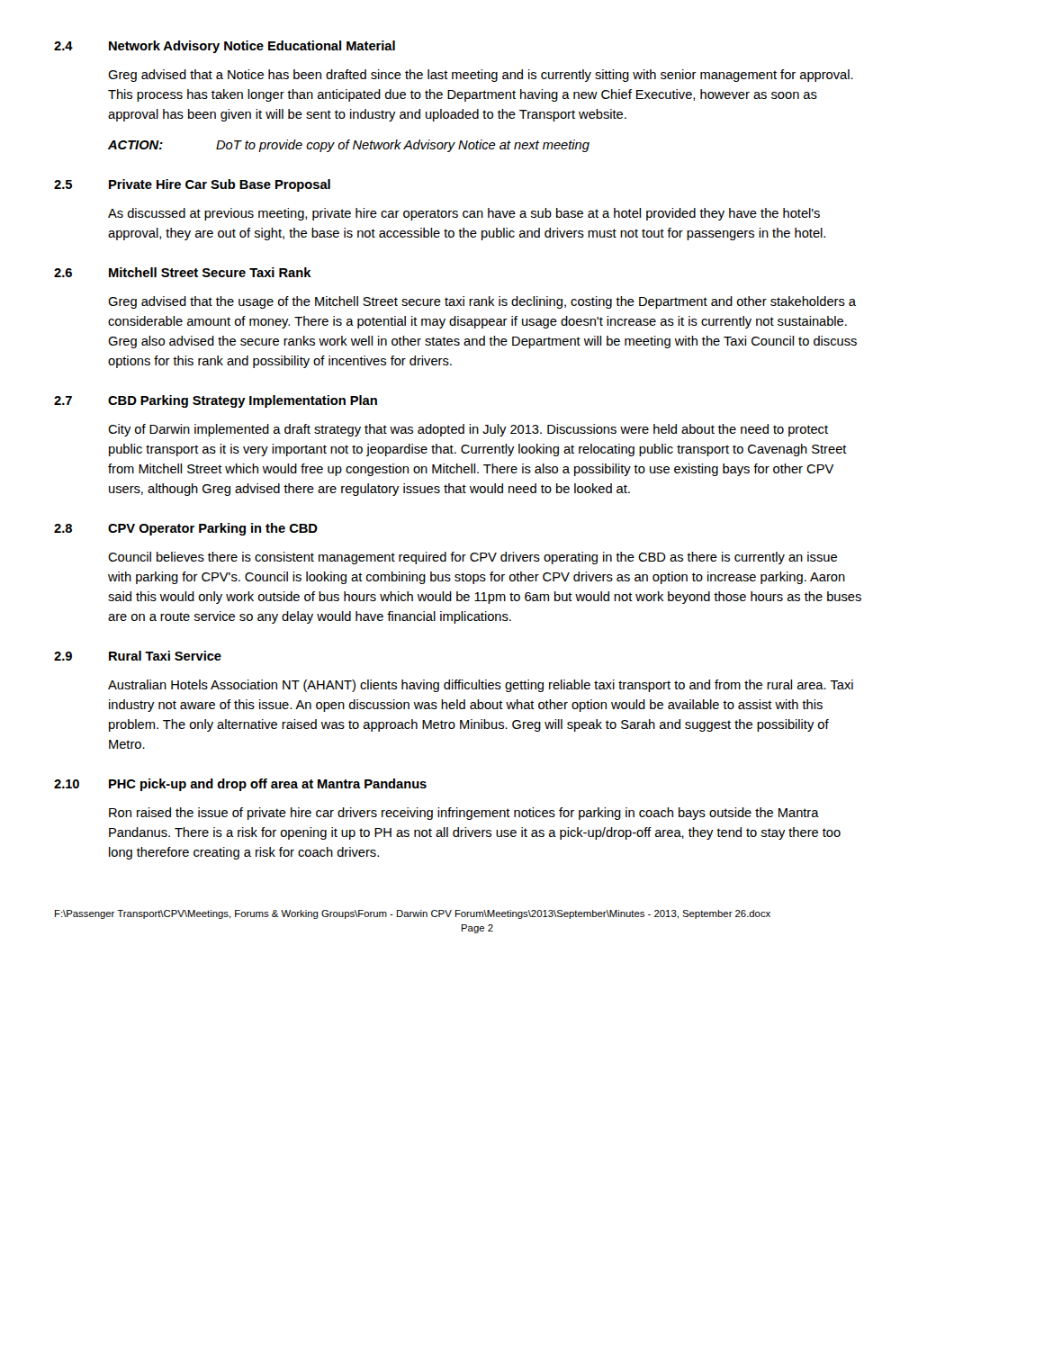2.4 Network Advisory Notice Educational Material
Greg advised that a Notice has been drafted since the last meeting and is currently sitting with senior management for approval. This process has taken longer than anticipated due to the Department having a new Chief Executive, however as soon as approval has been given it will be sent to industry and uploaded to the Transport website.
ACTION: DoT to provide copy of Network Advisory Notice at next meeting
2.5 Private Hire Car Sub Base Proposal
As discussed at previous meeting, private hire car operators can have a sub base at a hotel provided they have the hotel's approval, they are out of sight, the base is not accessible to the public and drivers must not tout for passengers in the hotel.
2.6 Mitchell Street Secure Taxi Rank
Greg advised that the usage of the Mitchell Street secure taxi rank is declining, costing the Department and other stakeholders a considerable amount of money. There is a potential it may disappear if usage doesn't increase as it is currently not sustainable. Greg also advised the secure ranks work well in other states and the Department will be meeting with the Taxi Council to discuss options for this rank and possibility of incentives for drivers.
2.7 CBD Parking Strategy Implementation Plan
City of Darwin implemented a draft strategy that was adopted in July 2013. Discussions were held about the need to protect public transport as it is very important not to jeopardise that. Currently looking at relocating public transport to Cavenagh Street from Mitchell Street which would free up congestion on Mitchell. There is also a possibility to use existing bays for other CPV users, although Greg advised there are regulatory issues that would need to be looked at.
2.8 CPV Operator Parking in the CBD
Council believes there is consistent management required for CPV drivers operating in the CBD as there is currently an issue with parking for CPV's. Council is looking at combining bus stops for other CPV drivers as an option to increase parking. Aaron said this would only work outside of bus hours which would be 11pm to 6am but would not work beyond those hours as the buses are on a route service so any delay would have financial implications.
2.9 Rural Taxi Service
Australian Hotels Association NT (AHANT) clients having difficulties getting reliable taxi transport to and from the rural area. Taxi industry not aware of this issue. An open discussion was held about what other option would be available to assist with this problem. The only alternative raised was to approach Metro Minibus. Greg will speak to Sarah and suggest the possibility of Metro.
2.10 PHC pick-up and drop off area at Mantra Pandanus
Ron raised the issue of private hire car drivers receiving infringement notices for parking in coach bays outside the Mantra Pandanus. There is a risk for opening it up to PH as not all drivers use it as a pick-up/drop-off area, they tend to stay there too long therefore creating a risk for coach drivers.
F:\Passenger Transport\CPV\Meetings, Forums & Working Groups\Forum - Darwin CPV Forum\Meetings\2013\September\Minutes - 2013, September 26.docx
Page 2